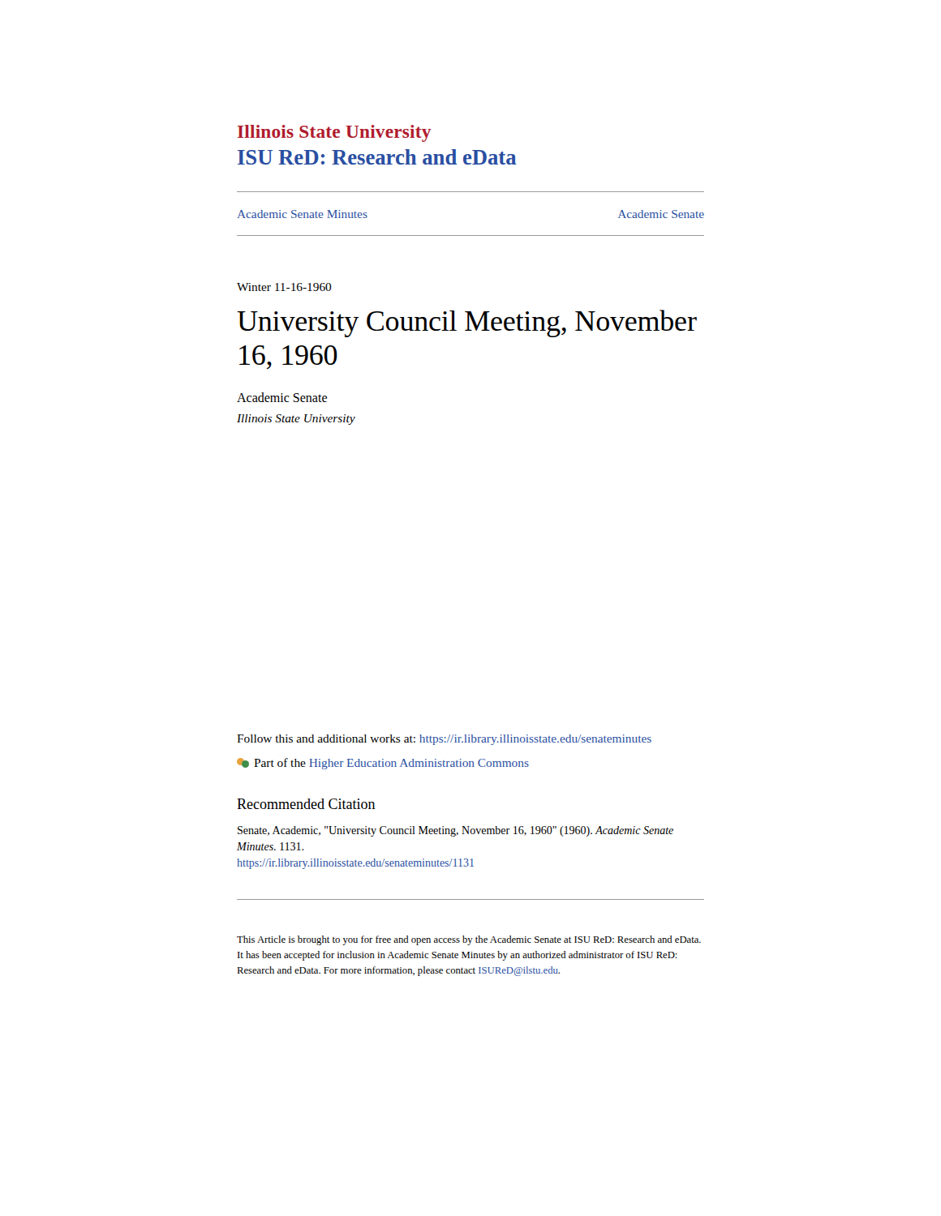Illinois State University
ISU ReD: Research and eData
Academic Senate Minutes
Academic Senate
Winter 11-16-1960
University Council Meeting, November 16, 1960
Academic Senate
Illinois State University
Follow this and additional works at: https://ir.library.illinoisstate.edu/senateminutes
Part of the Higher Education Administration Commons
Recommended Citation
Senate, Academic, "University Council Meeting, November 16, 1960" (1960). Academic Senate Minutes. 1131.
https://ir.library.illinoisstate.edu/senateminutes/1131
This Article is brought to you for free and open access by the Academic Senate at ISU ReD: Research and eData. It has been accepted for inclusion in Academic Senate Minutes by an authorized administrator of ISU ReD: Research and eData. For more information, please contact ISUReD@ilstu.edu.